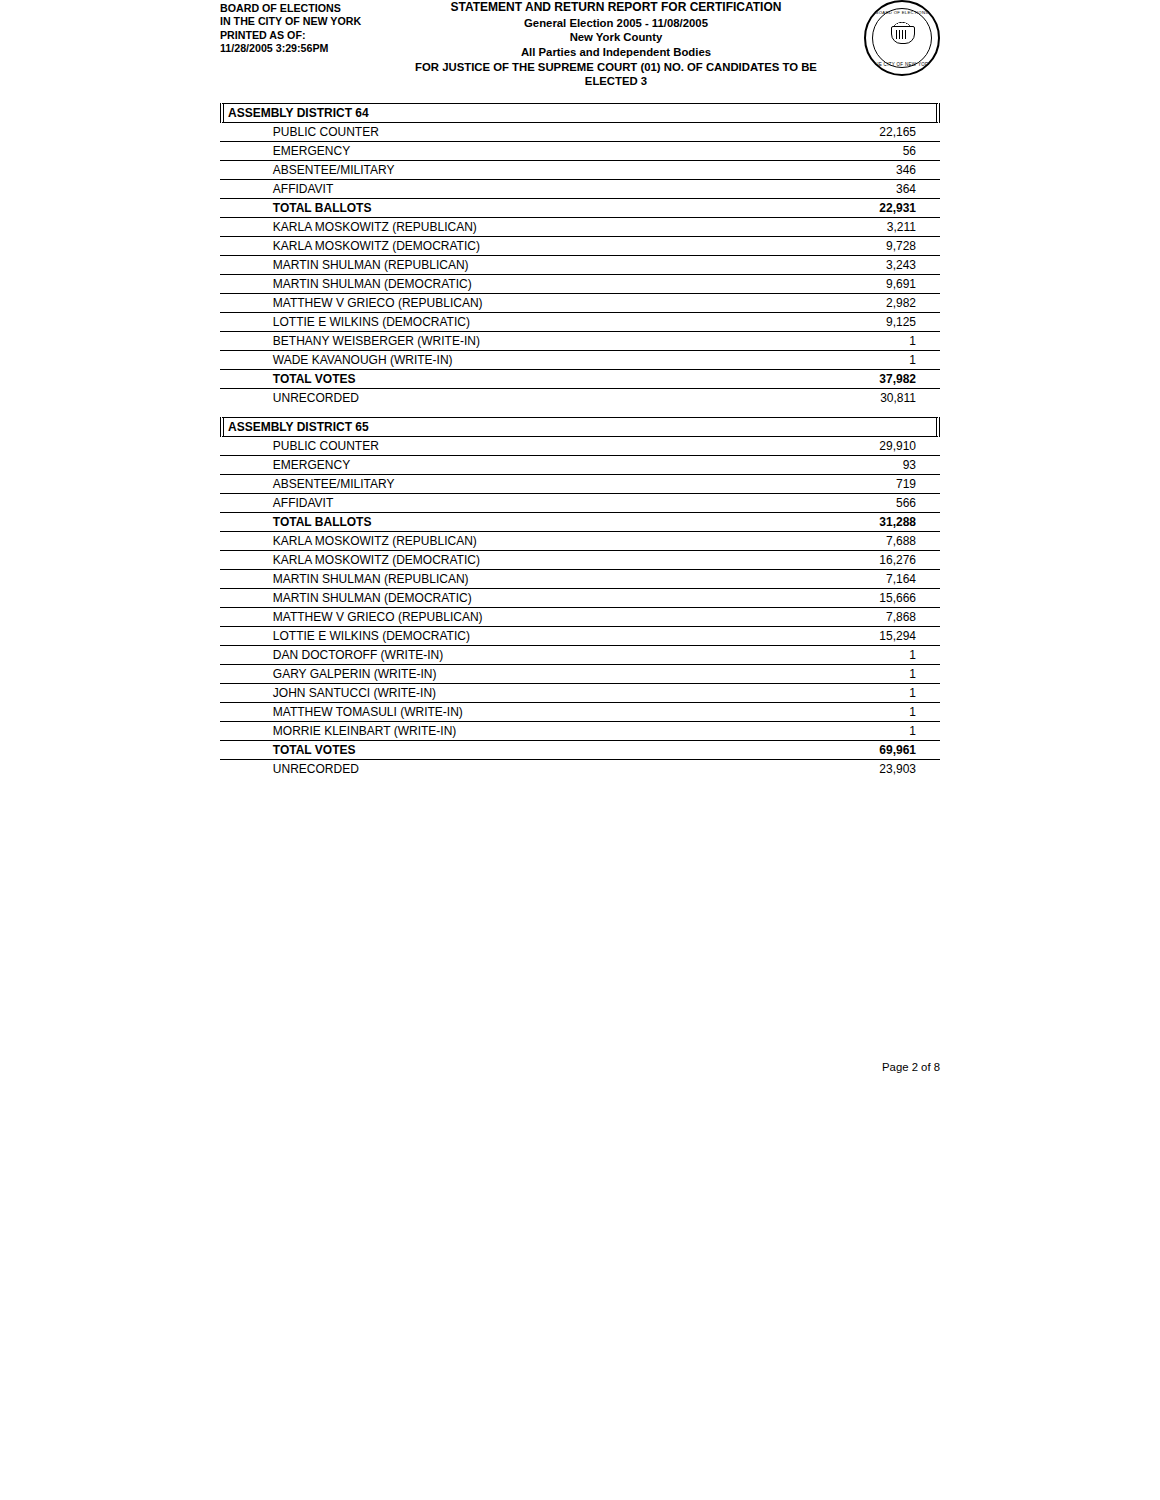BOARD OF ELECTIONS
IN THE CITY OF NEW YORK
PRINTED AS OF:
11/28/2005 3:29:56PM
STATEMENT AND RETURN REPORT FOR CERTIFICATION
General Election 2005 - 11/08/2005
New York County
All Parties and Independent Bodies
FOR JUSTICE OF THE SUPREME COURT (01) NO. OF CANDIDATES TO BE ELECTED 3
BOARD OF ELECTIONS
THE CITY OF NEW YORK
ASSEMBLY DISTRICT 64
| PUBLIC COUNTER | 22,165 |
| EMERGENCY | 56 |
| ABSENTEE/MILITARY | 346 |
| AFFIDAVIT | 364 |
| TOTAL BALLOTS | 22,931 |
| KARLA MOSKOWITZ (REPUBLICAN) | 3,211 |
| KARLA MOSKOWITZ (DEMOCRATIC) | 9,728 |
| MARTIN SHULMAN (REPUBLICAN) | 3,243 |
| MARTIN SHULMAN (DEMOCRATIC) | 9,691 |
| MATTHEW V GRIECO (REPUBLICAN) | 2,982 |
| LOTTIE E WILKINS (DEMOCRATIC) | 9,125 |
| BETHANY WEISBERGER (WRITE-IN) | 1 |
| WADE KAVANOUGH (WRITE-IN) | 1 |
| TOTAL VOTES | 37,982 |
| UNRECORDED | 30,811 |
ASSEMBLY DISTRICT 65
| PUBLIC COUNTER | 29,910 |
| EMERGENCY | 93 |
| ABSENTEE/MILITARY | 719 |
| AFFIDAVIT | 566 |
| TOTAL BALLOTS | 31,288 |
| KARLA MOSKOWITZ (REPUBLICAN) | 7,688 |
| KARLA MOSKOWITZ (DEMOCRATIC) | 16,276 |
| MARTIN SHULMAN (REPUBLICAN) | 7,164 |
| MARTIN SHULMAN (DEMOCRATIC) | 15,666 |
| MATTHEW V GRIECO (REPUBLICAN) | 7,868 |
| LOTTIE E WILKINS (DEMOCRATIC) | 15,294 |
| DAN DOCTOROFF (WRITE-IN) | 1 |
| GARY GALPERIN (WRITE-IN) | 1 |
| JOHN SANTUCCI (WRITE-IN) | 1 |
| MATTHEW TOMASULI (WRITE-IN) | 1 |
| MORRIE KLEINBART (WRITE-IN) | 1 |
| TOTAL VOTES | 69,961 |
| UNRECORDED | 23,903 |
Page 2 of 8